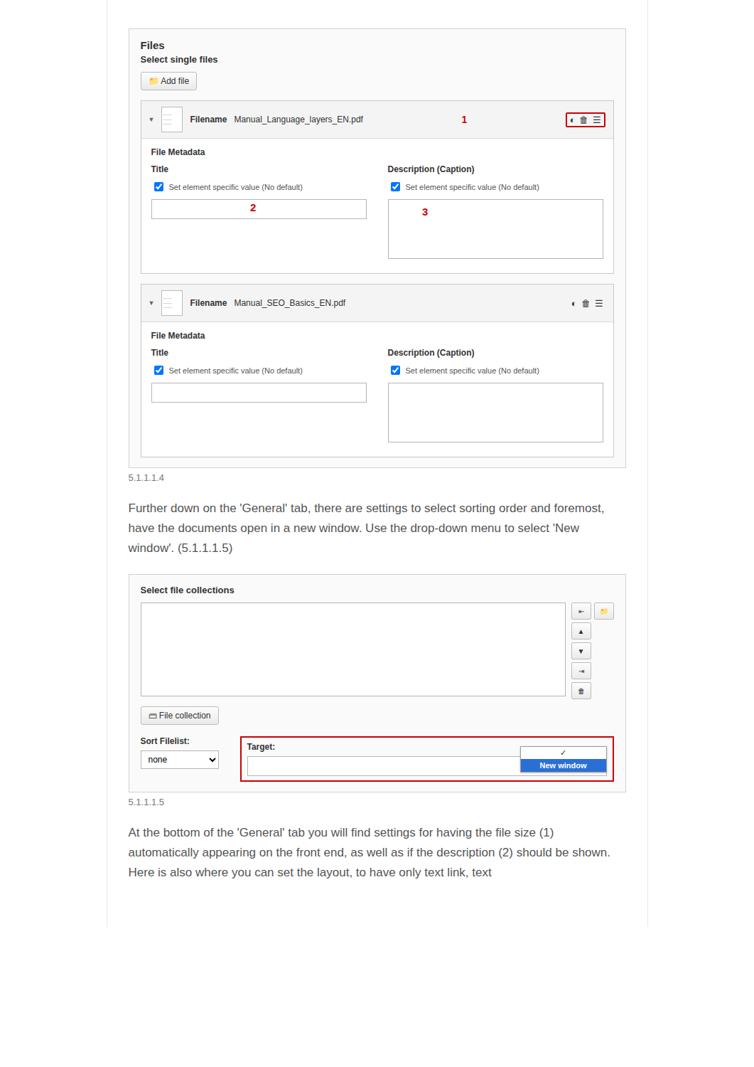Files
Select single files
📁 Add file
▼
——
——
——
Filename Manual_Language_layers_EN.pdf 1
◐ 🗑 ☰
File Metadata
Title
Set element specific value (No default) 2
Description (Caption)
Set element specific value (No default) 3
▼
——
——
——
Filename Manual_SEO_Basics_EN.pdf
◐ 🗑 ☰
File Metadata
Title
Set element specific value (No default)
Description (Caption)
Set element specific value (No default)
5.1.1.1.4
Further down on the 'General' tab, there are settings to select sorting order and foremost, have the documents open in a new window. Use the drop-down menu to select 'New window'. (5.1.1.1.5)
Select file collections
⇤
📁
▲
▼
⇥
🗑
🗃 File collection
Sort Filelist:
none
Target:
✓
New window
5.1.1.1.5
At the bottom of the 'General' tab you will find settings for having the file size (1) automatically appearing on the front end, as well as if the description (2) should be shown. Here is also where you can set the layout, to have only text link, text